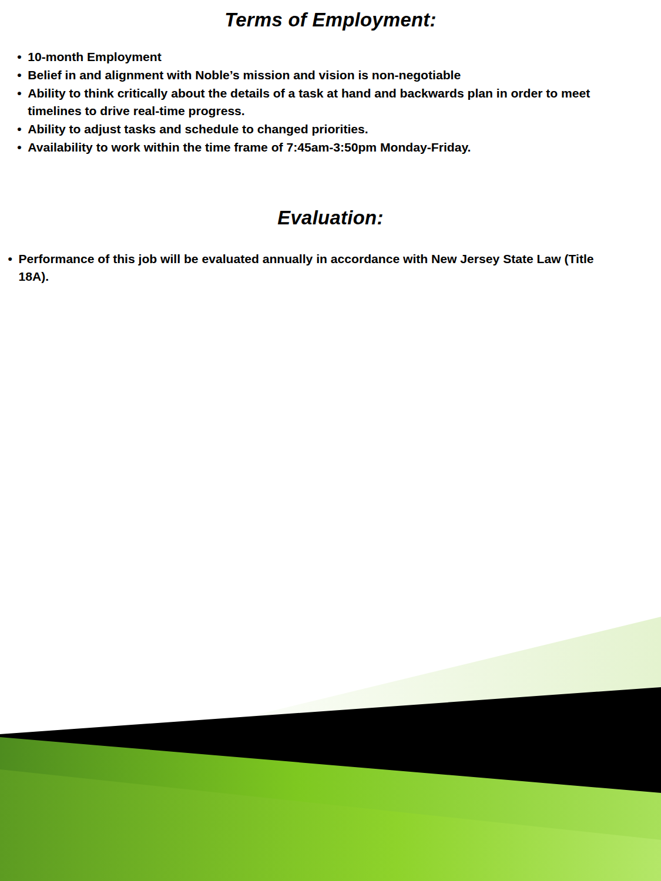Terms of Employment:
10-month Employment
Belief in and alignment with Noble’s mission and vision is non-negotiable
Ability to think critically about the details of a task at hand and backwards plan in order to meet timelines to drive real-time progress.
Ability to adjust tasks and schedule to changed priorities.
Availability to work within the time frame of 7:45am-3:50pm Monday-Friday.
Evaluation:
Performance of this job will be evaluated annually in accordance with New Jersey State Law (Title 18A).